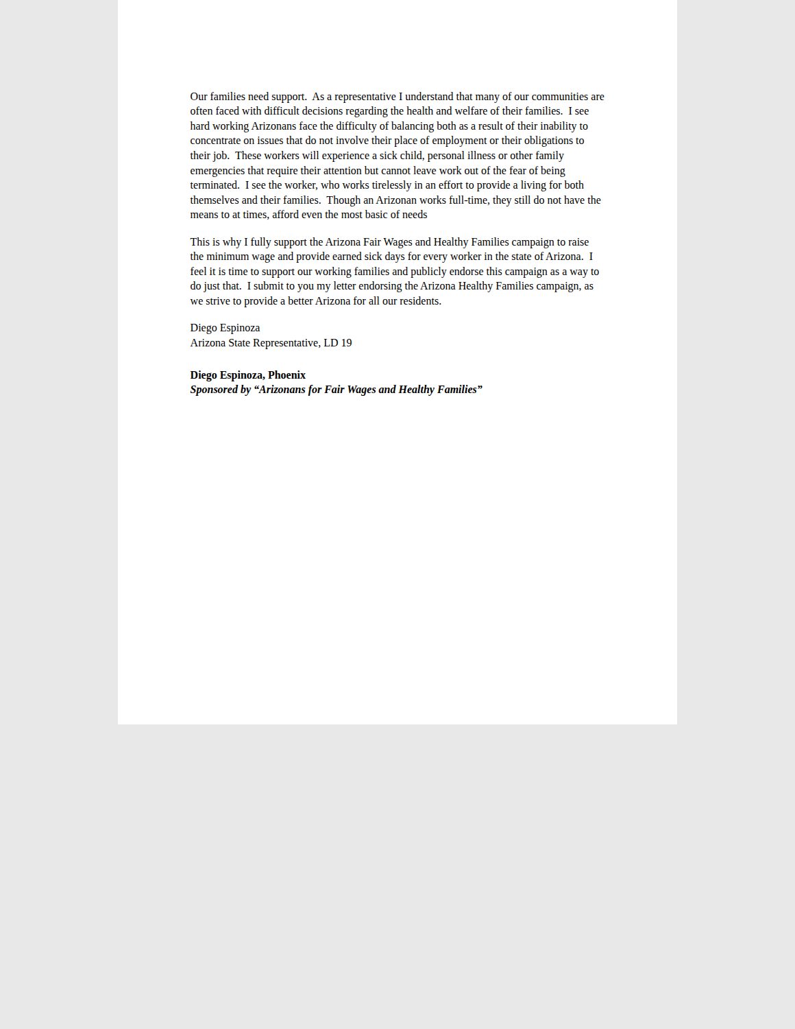Our families need support. As a representative I understand that many of our communities are often faced with difficult decisions regarding the health and welfare of their families. I see hard working Arizonans face the difficulty of balancing both as a result of their inability to concentrate on issues that do not involve their place of employment or their obligations to their job. These workers will experience a sick child, personal illness or other family emergencies that require their attention but cannot leave work out of the fear of being terminated. I see the worker, who works tirelessly in an effort to provide a living for both themselves and their families. Though an Arizonan works full-time, they still do not have the means to at times, afford even the most basic of needs
This is why I fully support the Arizona Fair Wages and Healthy Families campaign to raise the minimum wage and provide earned sick days for every worker in the state of Arizona. I feel it is time to support our working families and publicly endorse this campaign as a way to do just that. I submit to you my letter endorsing the Arizona Healthy Families campaign, as we strive to provide a better Arizona for all our residents.
Diego Espinoza
Arizona State Representative, LD 19
Diego Espinoza, Phoenix
Sponsored by “Arizonans for Fair Wages and Healthy Families”